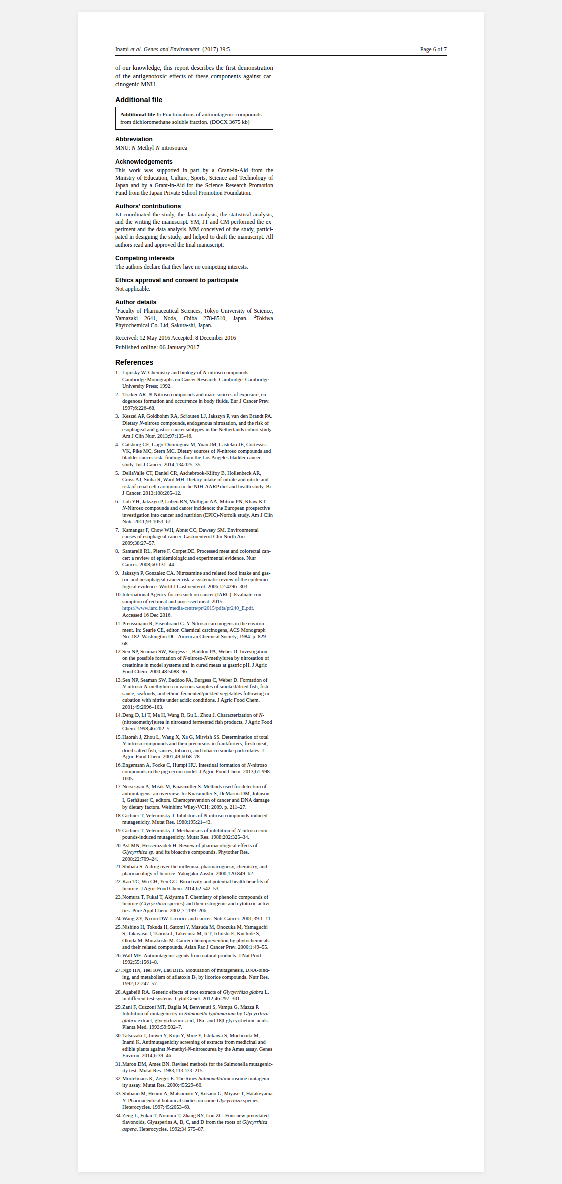Inami et al. Genes and Environment (2017) 39:5
Page 6 of 7
of our knowledge, this report describes the first demonstration of the antigenotoxic effects of these components against carcinogenic MNU.
Additional file
Additional file 1: Fractionations of antimutagenic compounds from dichloromethane soluble fraction. (DOCX 3675 kb)
Abbreviation
MNU: N-Methyl-N-nitrosourea
Acknowledgements
This work was supported in part by a Grant-in-Aid from the Ministry of Education, Culture, Sports, Science and Technology of Japan and by a Grant-in-Aid for the Science Research Promotion Fund from the Japan Private School Promotion Foundation.
Authors’ contributions
KI coordinated the study, the data analysis, the statistical analysis, and the writing the manuscript. YM, JT and CM performed the experiment and the data analysis. MM conceived of the study, participated in designing the study, and helped to draft the manuscript. All authors read and approved the final manuscript.
Competing interests
The authors declare that they have no competing interests.
Ethics approval and consent to participate
Not applicable.
Author details
1Faculty of Pharmaceutical Sciences, Tokyo University of Science, Yamazaki 2641, Noda, Chiba 278-8510, Japan. 2Tokiwa Phytochemical Co. Ltd, Sakura-shi, Japan.
Received: 12 May 2016 Accepted: 8 December 2016
Published online: 06 January 2017
References
Lijinsky W. Chemistry and biology of N-nitroso compounds. Cambridge Monographs on Cancer Research. Cambridge: Cambridge University Press; 1992.
Tricker AR. N-Nitroso compounds and man: sources of exposure, endogenous formation and occurrence in body fluids. Eur J Cancer Prev. 1997;6:226–68.
Keszei AP, Goldbohm RA, Schouten LJ, Jakszyn P, van den Brandt PA. Dietary N-nitroso compounds, endogenous nitrosation, and the risk of esophageal and gastric cancer subtypes in the Netherlands cohort study. Am J Clin Nutr. 2013;97:135–46.
Catsburg CE, Gago-Dominguez M, Yuan JM, Castelao JE, Cortessis VK, Pike MC, Stern MC. Dietary sources of N-nitroso compounds and bladder cancer risk: findings from the Los Angeles bladder cancer study. Int J Cancer. 2014;134:125–35.
DellaValle CT, Daniel CR, Aschebrook-Kilfoy B, Hollenbeck AR, Cross AJ, Sinha R, Ward MH. Dietary intake of nitrate and nitrite and risk of renal cell carcinoma in the NIH-AARP diet and health study. Br J Cancer. 2013;108:205–12.
Loh YH, Jakszyn P, Luben RN, Mulligan AA, Mitrou PN, Khaw KT. N-Nitroso compounds and cancer incidence: the European prospective investigation into cancer and nutrition (EPIC)-Norfolk study. Am J Clin Nutr. 2011;93:1053–61.
Kamangar F, Chow WH, Abnet CC, Dawsey SM. Environmental causes of esophageal cancer. Gastroenterol Clin North Am. 2009;38:27–57.
Santarelli RL, Pierre F, Corpet DE. Processed meat and colorectal cancer: a review of epidemiologic and experimental evidence. Nutr Cancer. 2008;60:131–44.
Jakszyn P, Gonzalez CA. Nitrosamine and related food intake and gastric and oesophageal cancer risk: a systematic review of the epidemiological evidence. World J Gastroenterol. 2006;12:4296–303.
International Agency for research on cancer (IARC). Evaluate consumption of red meat and processed meat. 2015. https://www.iarc.fr/en/media-centre/pr/2015/pdfs/pr240_E.pdf. Accessed 16 Dec 2016.
Preussmann R, Eisenbrand G. N-Nitroso carcinogens in the environment. In: Searle CE, editor. Chemical carcinogens, ACS Monograph No. 182. Washington DC: American Chemical Society; 1984. p. 829–68.
Sen NP, Seaman SW, Burgess C, Baddoo PA, Weber D. Investigation on the possible formation of N-nitroso-N-methylurea by nitrosation of creatinine in model systems and in cured meats at gastric pH. J Agric Food Chem. 2000;48:5088–96.
Sen NP, Seaman SW, Baddoo PA, Burgess C, Weber D. Formation of N-nitroso-N-methylurea in various samples of smoked/dried fish, fish sauce, seafoods, and ethnic fermented/pickled vegetables following incubation with nitrite under acidic conditions. J Agric Food Chem. 2001;49:2096–103.
Deng D, Li T, Ma H, Wang R, Gu L, Zhou J. Characterization of N-(nitrosomethyl)urea in nitrosated fermented fish products. J Agric Food Chem. 1998;46:202–5.
Haorah J, Zhou L, Wang X, Xu G, Mirvish SS. Determination of total N-nitroso compounds and their precursors in frankfurters, fresh meat, dried salted fish, sauces, tobacco, and tobacco smoke particulates. J Agric Food Chem. 2001;49:6068–78.
Engemann A, Focke C, Humpf HU. Intestinal formation of N-nitroso compounds in the pig cecum model. J Agric Food Chem. 2013;61:998–1005.
Nersesyan A, Mišík M, Knasmüller S. Methods used for detection of antimutagens: an overview. In: Knasmüller S, DeMarini DM, Johnson I, Gerhäuser C, editors. Chemoprevention of cancer and DNA damage by dietary factors. Weinhim: Wiley-VCH; 2009. p. 211–27.
Gichner T, Velemínský J. Inhibitors of N-nitroso compounds-induced mutagenicity. Mutat Res. 1988;195:21–43.
Gichner T, Veleminsky J. Mechanisms of inhibition of N-nitroso compounds-induced mutagenicity. Mutat Res. 1988;202:325–34.
Asl MN, Hosseinzadeh H. Review of pharmacological effects of Glycyrrhiza sp. and its bioactive compounds. Phytother Res. 2008;22:709–24.
Shibata S. A drug over the millennia: pharmacognosy, chemistry, and pharmacology of licorice. Yakugaku Zasshi. 2000;120:849–62.
Kao TC, Wu CH, Yen GC. Bioactivity and potential health benefits of licorice. J Agric Food Chem. 2014;62:542–53.
Nomura T, Fukai T, Akiyama T. Chemistry of phenolic compounds of licorice (Glycyrrhiza species) and their estrogenic and cytotoxic activities. Pure Appl Chem. 2002;7:1199–206.
Wang ZY, Nixon DW. Licorice and cancer. Nutr Cancer. 2001;39:1–11.
Nishino H, Tokuda H, Satomi Y, Masuda M, Onozuka M, Yamaguchi S, Takayasu J, Tsuruta J, Takemura M, Ii T, Ichiishi E, Kuchide S, Okuda M, Murakoshi M. Cancer chemoprevention by phytochemicals and their related compounds. Asian Pac J Cancer Prev. 2000;1:49–55.
Wall ME. Antimutagenic agents from natural products. J Nat Prod. 1992;55:1561–8.
Ngo HN, Teel RW, Lau BHS. Modulation of mutagenesis, DNA-binding, and metabolism of aflatoxin B1 by licorice compounds. Nutr Res. 1992;12:247–57.
Agabeili RA. Genetic effects of root extracts of Glycyrrhiza glabra L. in different test systems. Cytol Genet. 2012;46:297–301.
Zani F, Cuzzoni MT, Daglia M, Benvenuti S, Vampa G, Mazza P. Inhibition of mutagenicity in Salmonella typhimurium by Glycyrrhiza glabra extract, glycyrrhizinic acid, 18α- and 18β-glycyrrhetinic acids. Planta Med. 1993;59:502–7.
Tatsuzaki J, Jinwei Y, Kojo Y, Mine Y, Ishikawa S, Mochizuki M, Inami K. Antimutagenicity screening of extracts from medicinal and edible plants against N-methyl-N-nitrosourea by the Ames assay. Genes Environ. 2014;6:39–46.
Maron DM, Ames BN. Revised methods for the Salmonella mutagenicity test. Mutat Res. 1983;113:173–215.
Mortelmans K, Zeiger E. The Ames Salmonella/microsome mutagenicity assay. Mutat Res. 2000;455:29–60.
Shibano M, Henmi A, Matsumoto Y, Kusano G, Miyase T, Hatakeyama Y. Pharmaceutical botanical studies on some Glycyrrhiza species. Heterocycles. 1997;45:2053–60.
Zeng L, Fukai T, Nomura T, Zhang RY, Lou ZC. Four new prenylated flavonoids, Glyasperins A, B, C, and D from the roots of Glycyrrhiza aspera. Heterocycles. 1992;34:575–87.